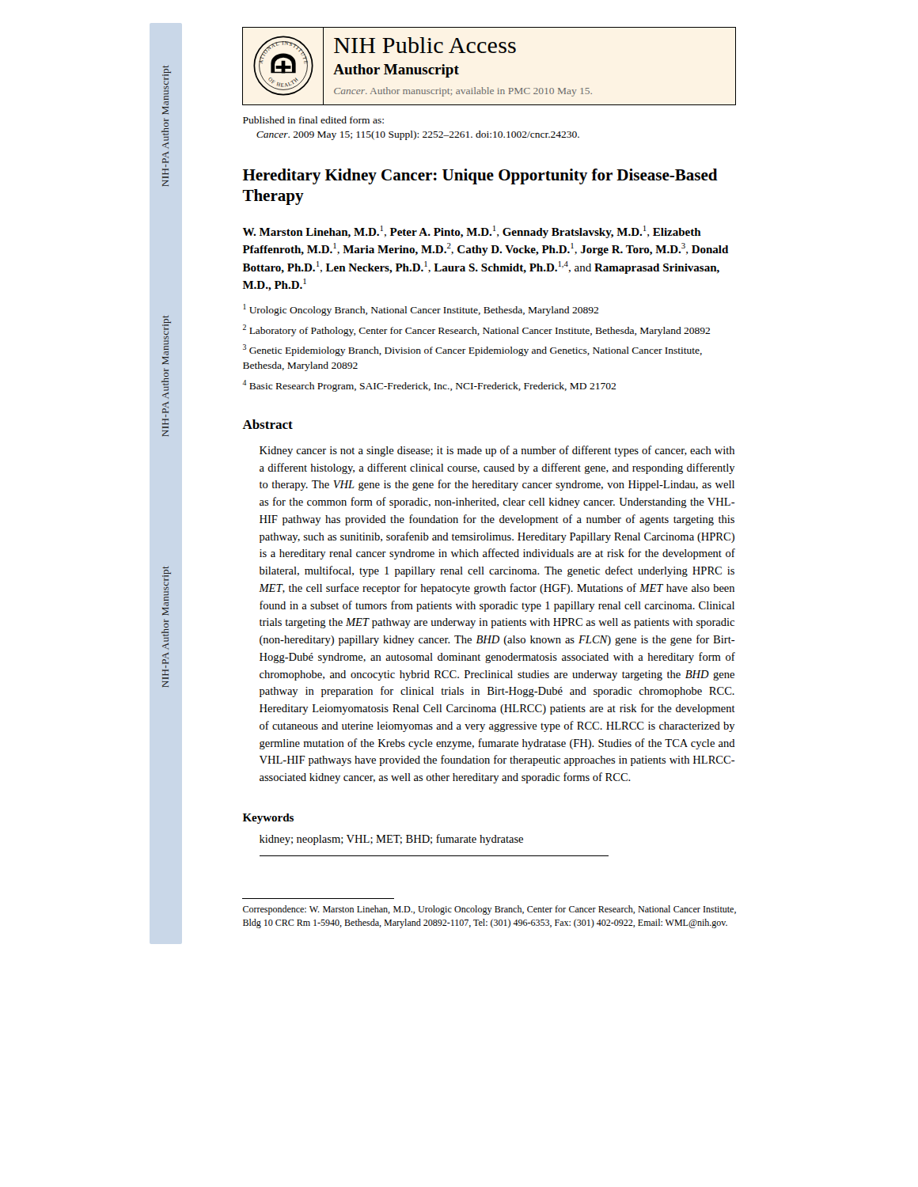NIH-PA Author Manuscript NIH-PA Author Manuscript NIH-PA Author Manuscript
NATIONAL INSTITUTES OF HEALTH
NIH Public Access
Author Manuscript
Cancer. Author manuscript; available in PMC 2010 May 15.
Published in final edited form as:
Cancer. 2009 May 15; 115(10 Suppl): 2252–2261. doi:10.1002/cncr.24230.
Hereditary Kidney Cancer: Unique Opportunity for Disease-Based Therapy
W. Marston Linehan, M.D.1, Peter A. Pinto, M.D.1, Gennady Bratslavsky, M.D.1, Elizabeth Pfaffenroth, M.D.1, Maria Merino, M.D.2, Cathy D. Vocke, Ph.D.1, Jorge R. Toro, M.D.3, Donald Bottaro, Ph.D.1, Len Neckers, Ph.D.1, Laura S. Schmidt, Ph.D.1,4, and Ramaprasad Srinivasan, M.D., Ph.D.1
1 Urologic Oncology Branch, National Cancer Institute, Bethesda, Maryland 20892
2 Laboratory of Pathology, Center for Cancer Research, National Cancer Institute, Bethesda, Maryland 20892
3 Genetic Epidemiology Branch, Division of Cancer Epidemiology and Genetics, National Cancer Institute, Bethesda, Maryland 20892
4 Basic Research Program, SAIC-Frederick, Inc., NCI-Frederick, Frederick, MD 21702
Abstract
Kidney cancer is not a single disease; it is made up of a number of different types of cancer, each with a different histology, a different clinical course, caused by a different gene, and responding differently to therapy. The VHL gene is the gene for the hereditary cancer syndrome, von Hippel-Lindau, as well as for the common form of sporadic, non-inherited, clear cell kidney cancer. Understanding the VHL-HIF pathway has provided the foundation for the development of a number of agents targeting this pathway, such as sunitinib, sorafenib and temsirolimus. Hereditary Papillary Renal Carcinoma (HPRC) is a hereditary renal cancer syndrome in which affected individuals are at risk for the development of bilateral, multifocal, type 1 papillary renal cell carcinoma. The genetic defect underlying HPRC is MET, the cell surface receptor for hepatocyte growth factor (HGF). Mutations of MET have also been found in a subset of tumors from patients with sporadic type 1 papillary renal cell carcinoma. Clinical trials targeting the MET pathway are underway in patients with HPRC as well as patients with sporadic (non-hereditary) papillary kidney cancer. The BHD (also known as FLCN) gene is the gene for Birt-Hogg-Dubé syndrome, an autosomal dominant genodermatosis associated with a hereditary form of chromophobe, and oncocytic hybrid RCC. Preclinical studies are underway targeting the BHD gene pathway in preparation for clinical trials in Birt-Hogg-Dubé and sporadic chromophobe RCC. Hereditary Leiomyomatosis Renal Cell Carcinoma (HLRCC) patients are at risk for the development of cutaneous and uterine leiomyomas and a very aggressive type of RCC. HLRCC is characterized by germline mutation of the Krebs cycle enzyme, fumarate hydratase (FH). Studies of the TCA cycle and VHL-HIF pathways have provided the foundation for therapeutic approaches in patients with HLRCC-associated kidney cancer, as well as other hereditary and sporadic forms of RCC.
Keywords
kidney; neoplasm; VHL; MET; BHD; fumarate hydratase
Correspondence: W. Marston Linehan, M.D., Urologic Oncology Branch, Center for Cancer Research, National Cancer Institute, Bldg 10 CRC Rm 1-5940, Bethesda, Maryland 20892-1107, Tel: (301) 496-6353, Fax: (301) 402-0922, Email: WML@nih.gov.